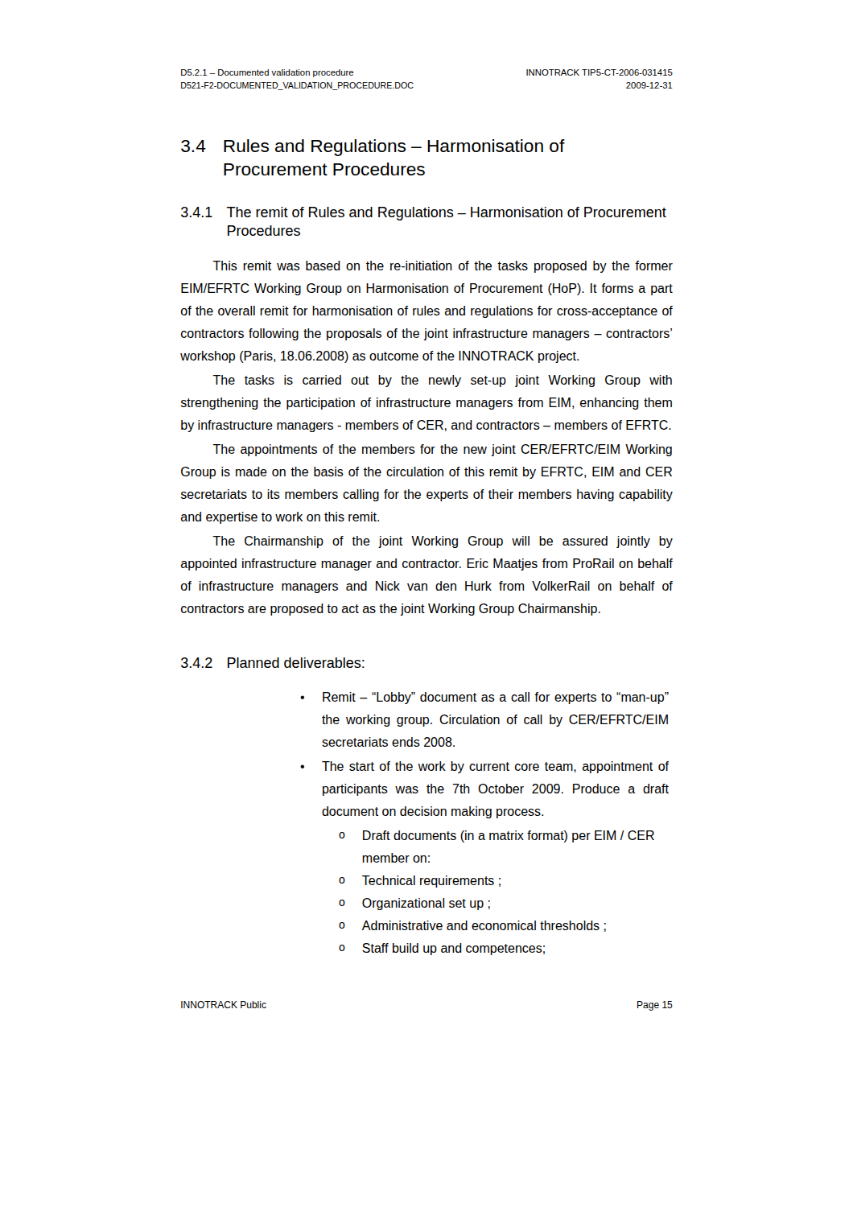D5.2.1 – Documented validation procedure
INNOTRACK TIP5-CT-2006-031415
D521-F2-DOCUMENTED_VALIDATION_PROCEDURE.DOC
2009-12-31
3.4 Rules and Regulations – Harmonisation of Procurement Procedures
3.4.1 The remit of Rules and Regulations – Harmonisation of Procurement Procedures
This remit was based on the re-initiation of the tasks proposed by the former EIM/EFRTC Working Group on Harmonisation of Procurement (HoP). It forms a part of the overall remit for harmonisation of rules and regulations for cross-acceptance of contractors following the proposals of the joint infrastructure managers – contractors’ workshop (Paris, 18.06.2008) as outcome of the INNOTRACK project.
The tasks is carried out by the newly set-up joint Working Group with strengthening the participation of infrastructure managers from EIM, enhancing them by infrastructure managers - members of CER, and contractors – members of EFRTC.
The appointments of the members for the new joint CER/EFRTC/EIM Working Group is made on the basis of the circulation of this remit by EFRTC, EIM and CER secretariats to its members calling for the experts of their members having capability and expertise to work on this remit.
The Chairmanship of the joint Working Group will be assured jointly by appointed infrastructure manager and contractor. Eric Maatjes from ProRail on behalf of infrastructure managers and Nick van den Hurk from VolkerRail on behalf of contractors are proposed to act as the joint Working Group Chairmanship.
3.4.2 Planned deliverables:
• Remit – “Lobby” document as a call for experts to “man-up” the working group. Circulation of call by CER/EFRTC/EIM secretariats ends 2008.
• The start of the work by current core team, appointment of participants was the 7th October 2009. Produce a draft document on decision making process.
oDraft documents (in a matrix format) per EIM / CER member on:
oTechnical requirements ;
oOrganizational set up ;
oAdministrative and economical thresholds ;
oStaff build up and competences;
INNOTRACK Public
Page 15